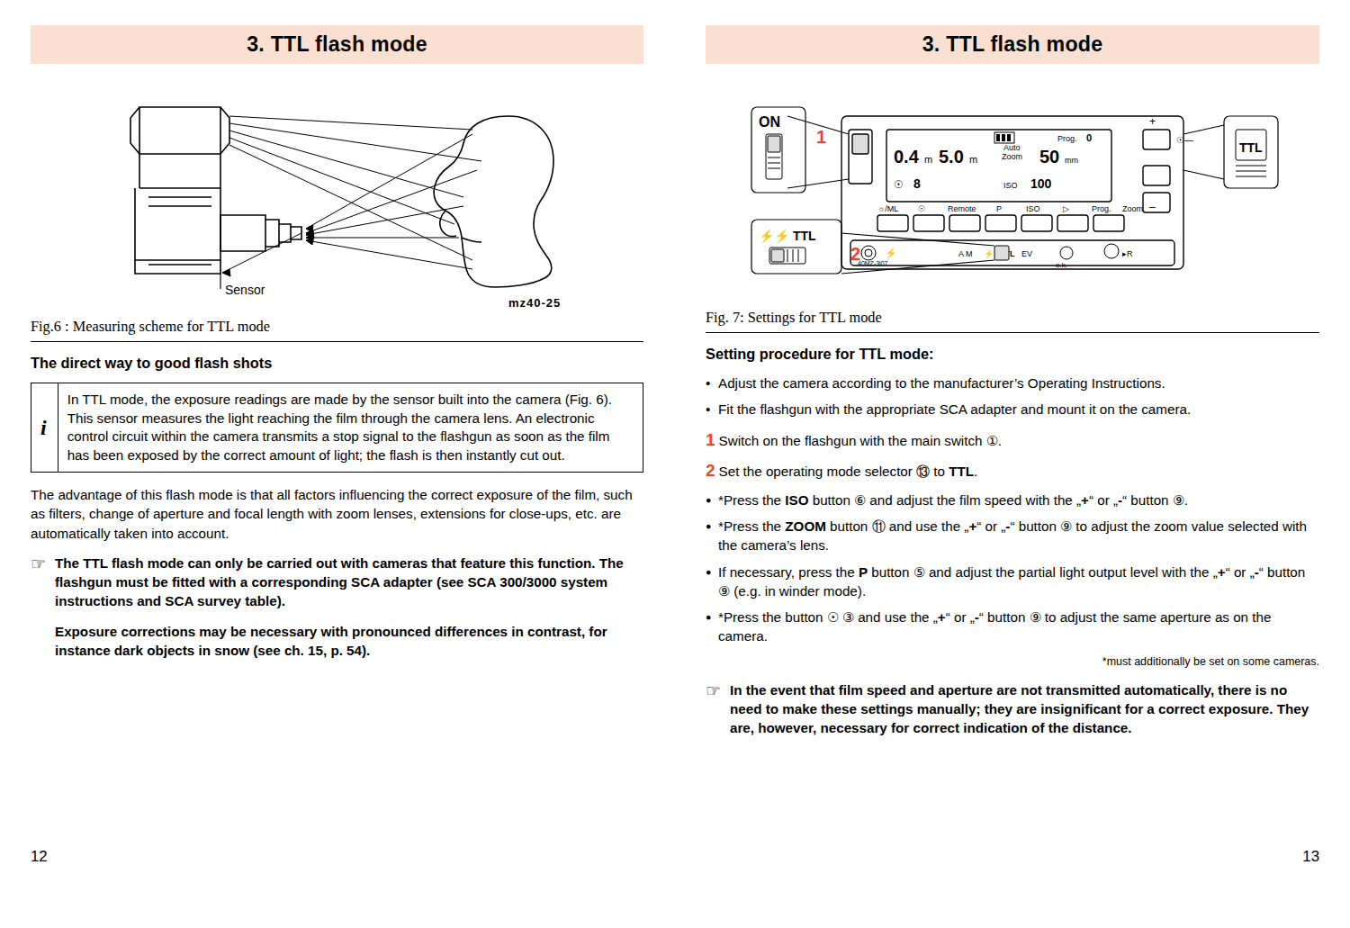3. TTL flash mode
Sensor mz40-25
Fig.6 : Measuring scheme for TTL mode
The direct way to good flash shots
i
In TTL mode, the exposure readings are made by the sensor built into the camera (Fig. 6). This sensor measures the light reaching the film through the camera lens. An electronic control circuit within the camera transmits a stop signal to the flashgun as soon as the film has been exposed by the correct amount of light; the flash is then instantly cut out.
The advantage of this flash mode is that all factors influencing the correct exposure of the film, such as filters, change of aperture and focal length with zoom lenses, extensions for close-ups, etc. are automatically taken into account.
☞
The TTL flash mode can only be carried out with cameras that feature this function. The flashgun must be fitted with a corresponding SCA adapter (see SCA 300/3000 system instructions and SCA survey table).
☞
Exposure corrections may be necessary with pronounced differences in contrast, for instance dark objects in snow (see ch. 15, p. 54).
12
3. TTL flash mode
0.4 m 5.0 m Auto Zoom 50 mm Prog. 0 8 ☉ ISO 100 ☼/ML ☉ Remote P ISO ▷ Prog. Zoom ⚡ 40MZ-3i07 A M ⚡⚡ TTL EV o.k. ▸R + – ☉— ON 1 ⚡⚡ TTL 2 TTL
Fig. 7: Settings for TTL mode
Setting procedure for TTL mode:
Adjust the camera according to the manufacturer’s Operating Instructions.
Fit the flashgun with the appropriate SCA adapter and mount it on the camera.
1 Switch on the flashgun with the main switch ①.
2 Set the operating mode selector ⑬ to TTL.
*Press the ISO button ⑥ and adjust the film speed with the „+“ or „-“ button ⑨.
*Press the ZOOM button ⑪ and use the „+“ or „-“ button ⑨ to adjust the zoom value selected with the camera’s lens.
If necessary, press the P button ⑤ and adjust the partial light output level with the „+“ or „-“ button ⑨ (e.g. in winder mode).
*Press the button ☉ ③ and use the „+“ or „-“ button ⑨ to adjust the same aperture as on the camera.
*must additionally be set on some cameras.
☞
In the event that film speed and aperture are not transmitted automatically, there is no need to make these settings manually; they are insignificant for a correct exposure. They are, however, necessary for correct indication of the distance.
13